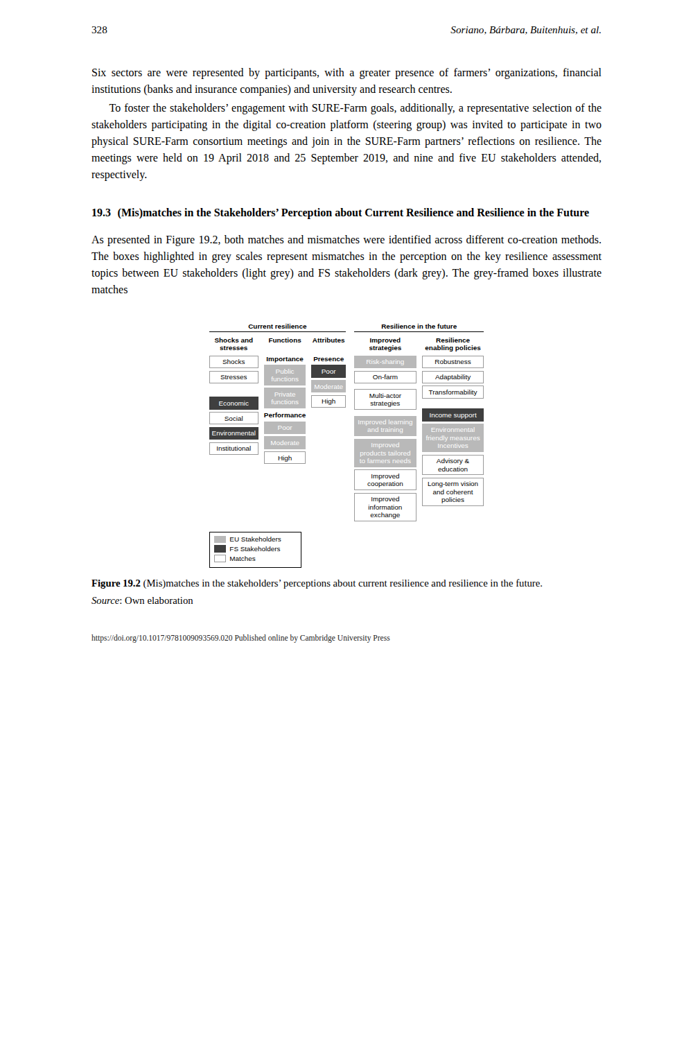328 Soriano, Bárbara, Buitenhuis, et al.
Six sectors are were represented by participants, with a greater presence of farmers’ organizations, financial institutions (banks and insurance companies) and university and research centres.
To foster the stakeholders’ engagement with SURE-Farm goals, additionally, a representative selection of the stakeholders participating in the digital co-creation platform (steering group) was invited to participate in two physical SURE-Farm consortium meetings and join in the SURE-Farm partners’ reflections on resilience. The meetings were held on 19 April 2018 and 25 September 2019, and nine and five EU stakeholders attended, respectively.
19.3(Mis)matches in the Stakeholders’ Perception about Current Resilience and Resilience in the Future
As presented in Figure 19.2, both matches and mismatches were identified across different co-creation methods. The boxes highlighted in grey scales represent mismatches in the perception on the key resilience assessment topics between EU stakeholders (light grey) and FS stakeholders (dark grey). The grey-framed boxes illustrate matches
Current resilience
Shocks and stresses
Shocks
Stresses
Economic
Social
Environmental
Institutional
Functions
Importance
Public functions
Private functions
Performance
Poor
Moderate
High
Attributes
Presence
Poor
Moderate
High
Resilience in the future
Improved strategies
Risk-sharing
On-farm
Multi-actor strategies
Improved learning and training
Improved products tailored to farmers needs
Improved cooperation
Improved information exchange
Resilience enabling policies
Robustness
Adaptability
Transformability
Income support
Environmental friendly measures Incentives
Advisory & education
Long-term vision and coherent policies
EU Stakeholders
FS Stakeholders
Matches
Figure 19.2 (Mis)matches in the stakeholders’ perceptions about current resilience and resilience in the future.
Source: Own elaboration
https://doi.org/10.1017/9781009093569.020 Published online by Cambridge University Press